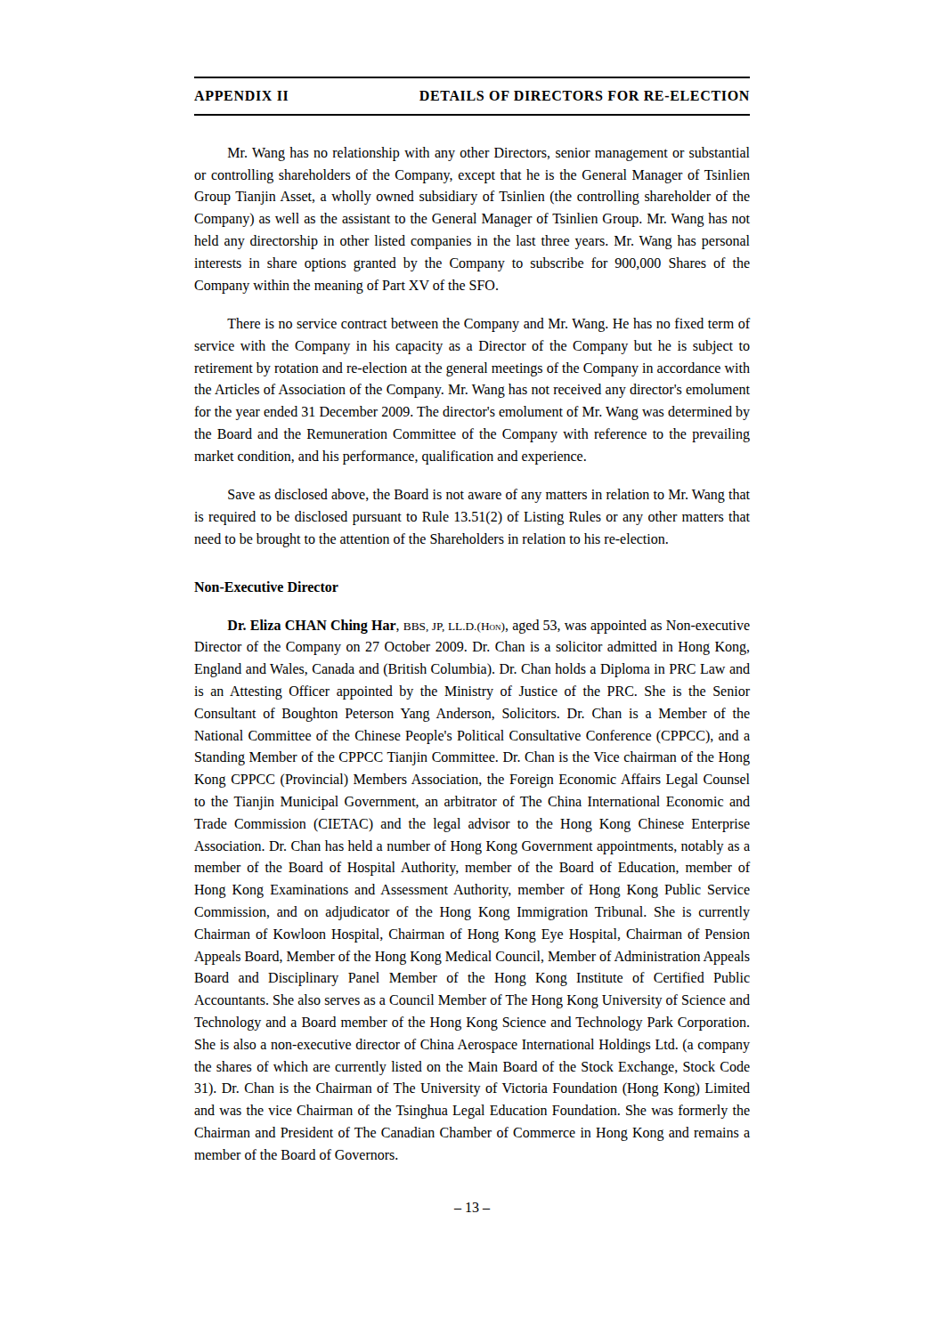APPENDIX II DETAILS OF DIRECTORS FOR RE-ELECTION
Mr. Wang has no relationship with any other Directors, senior management or substantial or controlling shareholders of the Company, except that he is the General Manager of Tsinlien Group Tianjin Asset, a wholly owned subsidiary of Tsinlien (the controlling shareholder of the Company) as well as the assistant to the General Manager of Tsinlien Group. Mr. Wang has not held any directorship in other listed companies in the last three years. Mr. Wang has personal interests in share options granted by the Company to subscribe for 900,000 Shares of the Company within the meaning of Part XV of the SFO.
There is no service contract between the Company and Mr. Wang. He has no fixed term of service with the Company in his capacity as a Director of the Company but he is subject to retirement by rotation and re-election at the general meetings of the Company in accordance with the Articles of Association of the Company. Mr. Wang has not received any director's emolument for the year ended 31 December 2009. The director's emolument of Mr. Wang was determined by the Board and the Remuneration Committee of the Company with reference to the prevailing market condition, and his performance, qualification and experience.
Save as disclosed above, the Board is not aware of any matters in relation to Mr. Wang that is required to be disclosed pursuant to Rule 13.51(2) of Listing Rules or any other matters that need to be brought to the attention of the Shareholders in relation to his re-election.
Non-Executive Director
Dr. Eliza CHAN Ching Har, BBS, JP, LL.D.(Hon), aged 53, was appointed as Non-executive Director of the Company on 27 October 2009. Dr. Chan is a solicitor admitted in Hong Kong, England and Wales, Canada and (British Columbia). Dr. Chan holds a Diploma in PRC Law and is an Attesting Officer appointed by the Ministry of Justice of the PRC. She is the Senior Consultant of Boughton Peterson Yang Anderson, Solicitors. Dr. Chan is a Member of the National Committee of the Chinese People's Political Consultative Conference (CPPCC), and a Standing Member of the CPPCC Tianjin Committee. Dr. Chan is the Vice chairman of the Hong Kong CPPCC (Provincial) Members Association, the Foreign Economic Affairs Legal Counsel to the Tianjin Municipal Government, an arbitrator of The China International Economic and Trade Commission (CIETAC) and the legal advisor to the Hong Kong Chinese Enterprise Association. Dr. Chan has held a number of Hong Kong Government appointments, notably as a member of the Board of Hospital Authority, member of the Board of Education, member of Hong Kong Examinations and Assessment Authority, member of Hong Kong Public Service Commission, and on adjudicator of the Hong Kong Immigration Tribunal. She is currently Chairman of Kowloon Hospital, Chairman of Hong Kong Eye Hospital, Chairman of Pension Appeals Board, Member of the Hong Kong Medical Council, Member of Administration Appeals Board and Disciplinary Panel Member of the Hong Kong Institute of Certified Public Accountants. She also serves as a Council Member of The Hong Kong University of Science and Technology and a Board member of the Hong Kong Science and Technology Park Corporation. She is also a non-executive director of China Aerospace International Holdings Ltd. (a company the shares of which are currently listed on the Main Board of the Stock Exchange, Stock Code 31). Dr. Chan is the Chairman of The University of Victoria Foundation (Hong Kong) Limited and was the vice Chairman of the Tsinghua Legal Education Foundation. She was formerly the Chairman and President of The Canadian Chamber of Commerce in Hong Kong and remains a member of the Board of Governors.
– 13 –